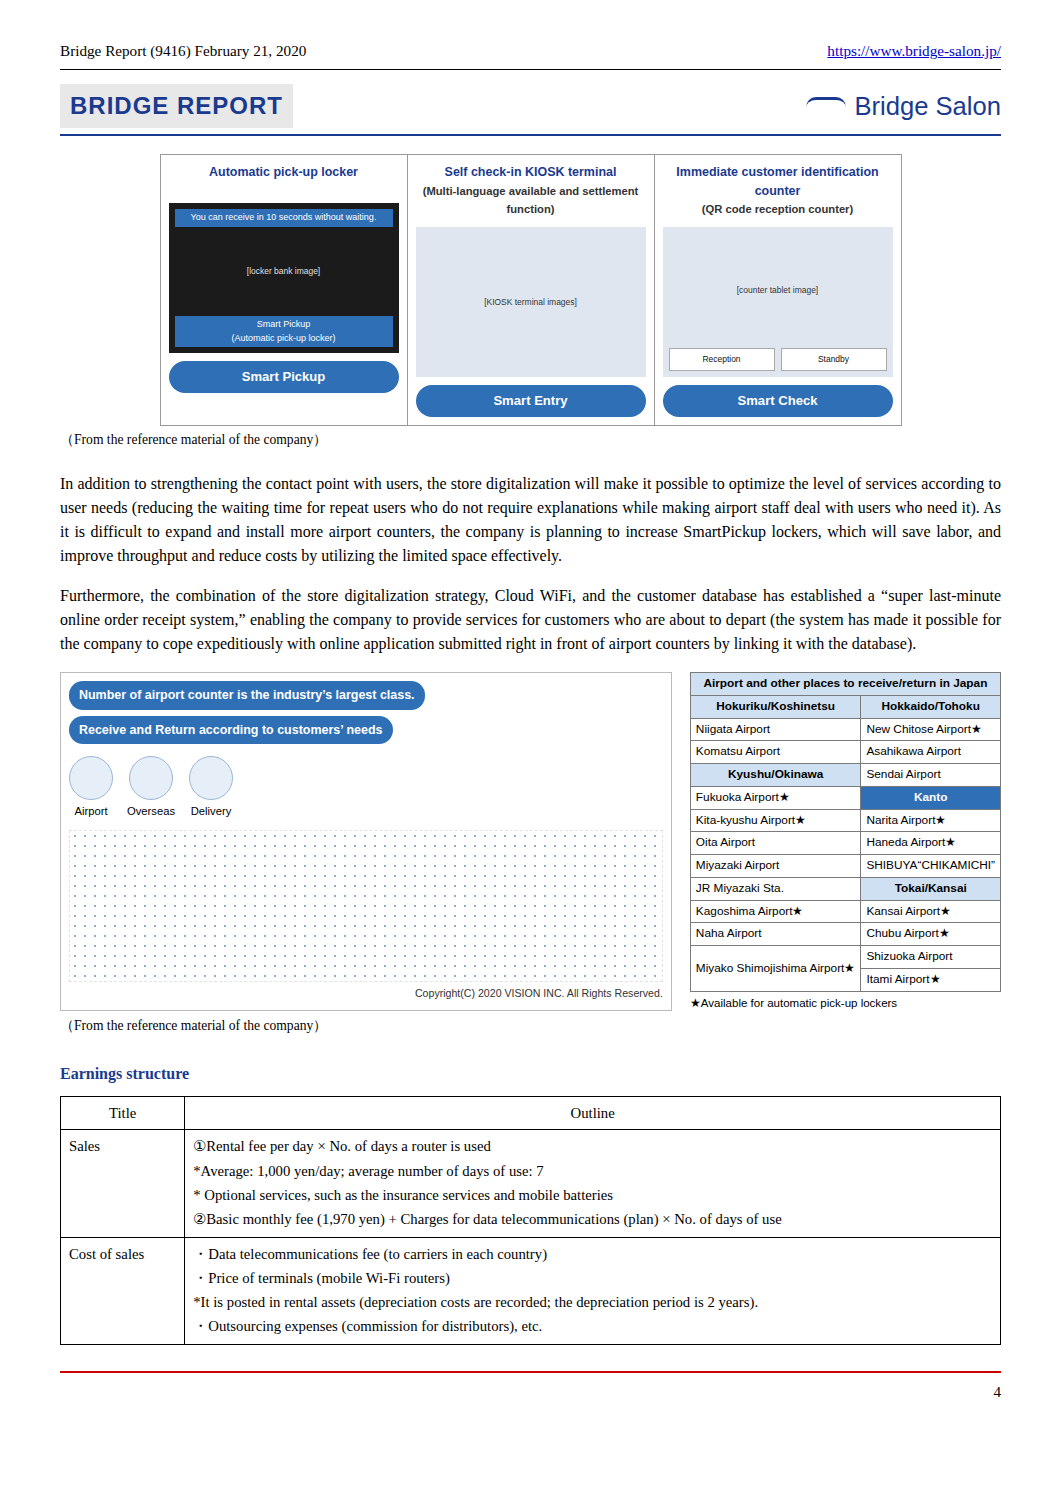Bridge Report (9416) February 21, 2020 https://www.bridge-salon.jp/
BRIDGE REPORT
Bridge Salon
Automatic pick-up locker
You can receive in 10 seconds without waiting.
[locker bank image]
Smart Pickup
(Automatic pick-up locker)
Smart Pickup
Self check-in KIOSK terminal
(Multi-language available and settlement function)
[KIOSK terminal images]
Smart Entry
Immediate customer identification counter
(QR code reception counter)
[counter tablet image]
Reception
Standby
Smart Check
（From the reference material of the company）
In addition to strengthening the contact point with users, the store digitalization will make it possible to optimize the level of services according to user needs (reducing the waiting time for repeat users who do not require explanations while making airport staff deal with users who need it). As it is difficult to expand and install more airport counters, the company is planning to increase SmartPickup lockers, which will save labor, and improve throughput and reduce costs by utilizing the limited space effectively.
Furthermore, the combination of the store digitalization strategy, Cloud WiFi, and the customer database has established a “super last-minute online order receipt system,” enabling the company to provide services for customers who are about to depart (the system has made it possible for the company to cope expeditiously with online application submitted right in front of airport counters by linking it with the database).
Number of airport counter is the industry’s largest class.
Receive and Return according to customers’ needs
Airport
Overseas
Delivery
Copyright(C) 2020 VISION INC. All Rights Reserved.
| Airport and other places to receive/return in Japan |
| --- |
| Hokuriku/Koshinetsu | Hokkaido/Tohoku |
| Niigata Airport | New Chitose Airport★ |
| Komatsu Airport | Asahikawa Airport |
| Kyushu/Okinawa | Sendai Airport |
| Fukuoka Airport★ | Kanto |
| Kita-kyushu Airport★ | Narita Airport★ |
| Oita Airport | Haneda Airport★ |
| Miyazaki Airport | SHIBUYA“CHIKAMICHI” |
| JR Miyazaki Sta. | Tokai/Kansai |
| Kagoshima Airport★ | Kansai Airport★ |
| Naha Airport | Chubu Airport★ |
| Miyako Shimojishima Airport★ | Shizuoka Airport |
| Itami Airport★ |
★Available for automatic pick-up lockers
（From the reference material of the company）
Earnings structure
| Title | Outline |
| --- | --- |
| Sales | ①Rental fee per day × No. of days a router is used *Average: 1,000 yen/day; average number of days of use: 7 * Optional services, such as the insurance services and mobile batteries ②Basic monthly fee (1,970 yen) + Charges for data telecommunications (plan) × No. of days of use |
| Cost of sales | ・Data telecommunications fee (to carriers in each country) ・Price of terminals (mobile Wi-Fi routers) *It is posted in rental assets (depreciation costs are recorded; the depreciation period is 2 years). ・Outsourcing expenses (commission for distributors), etc. |
4